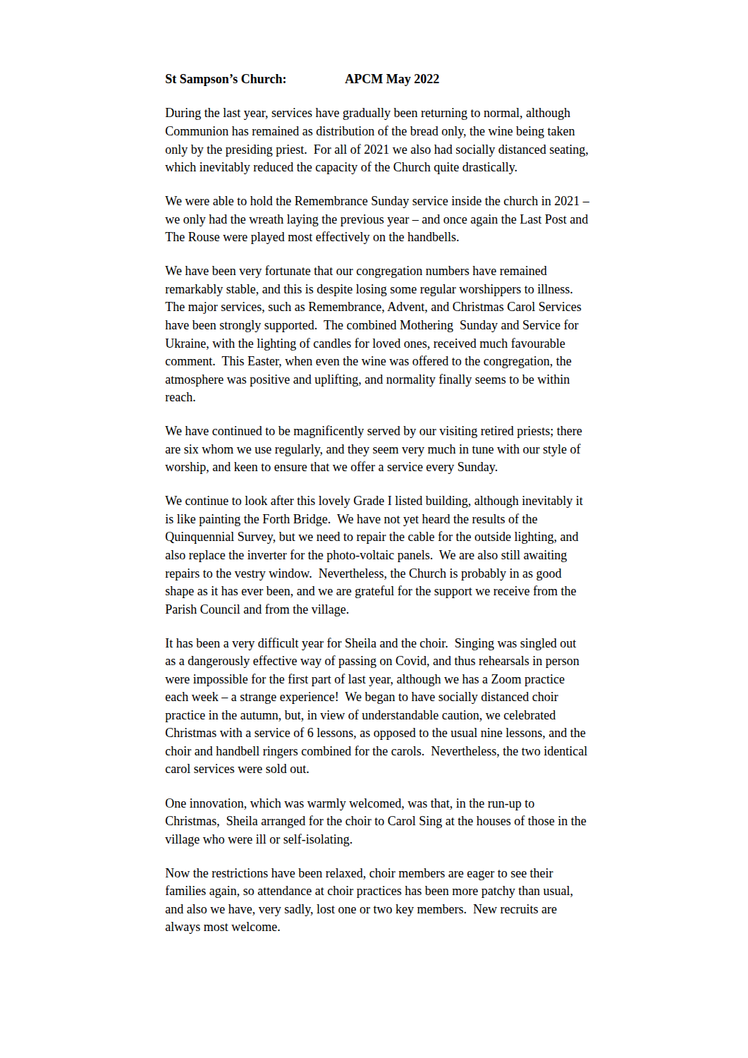St Sampson’s Church: APCM May 2022
During the last year, services have gradually been returning to normal, although Communion has remained as distribution of the bread only, the wine being taken only by the presiding priest. For all of 2021 we also had socially distanced seating, which inevitably reduced the capacity of the Church quite drastically.
We were able to hold the Remembrance Sunday service inside the church in 2021 – we only had the wreath laying the previous year – and once again the Last Post and The Rouse were played most effectively on the handbells.
We have been very fortunate that our congregation numbers have remained remarkably stable, and this is despite losing some regular worshippers to illness. The major services, such as Remembrance, Advent, and Christmas Carol Services have been strongly supported. The combined Mothering Sunday and Service for Ukraine, with the lighting of candles for loved ones, received much favourable comment. This Easter, when even the wine was offered to the congregation, the atmosphere was positive and uplifting, and normality finally seems to be within reach.
We have continued to be magnificently served by our visiting retired priests; there are six whom we use regularly, and they seem very much in tune with our style of worship, and keen to ensure that we offer a service every Sunday.
We continue to look after this lovely Grade I listed building, although inevitably it is like painting the Forth Bridge. We have not yet heard the results of the Quinquennial Survey, but we need to repair the cable for the outside lighting, and also replace the inverter for the photo-voltaic panels. We are also still awaiting repairs to the vestry window. Nevertheless, the Church is probably in as good shape as it has ever been, and we are grateful for the support we receive from the Parish Council and from the village.
It has been a very difficult year for Sheila and the choir. Singing was singled out as a dangerously effective way of passing on Covid, and thus rehearsals in person were impossible for the first part of last year, although we has a Zoom practice each week – a strange experience! We began to have socially distanced choir practice in the autumn, but, in view of understandable caution, we celebrated Christmas with a service of 6 lessons, as opposed to the usual nine lessons, and the choir and handbell ringers combined for the carols. Nevertheless, the two identical carol services were sold out.
One innovation, which was warmly welcomed, was that, in the run-up to Christmas, Sheila arranged for the choir to Carol Sing at the houses of those in the village who were ill or self-isolating.
Now the restrictions have been relaxed, choir members are eager to see their families again, so attendance at choir practices has been more patchy than usual, and also we have, very sadly, lost one or two key members. New recruits are always most welcome.